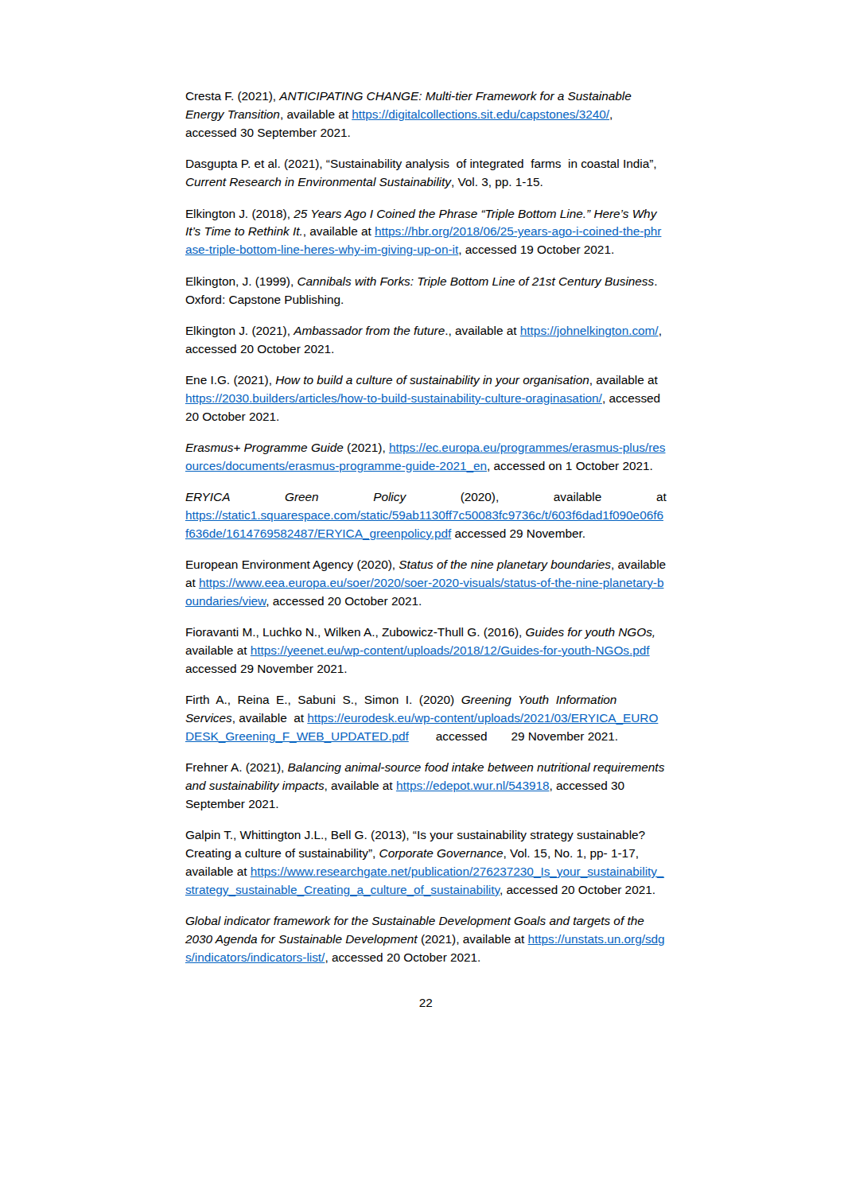Cresta F. (2021), ANTICIPATING CHANGE: Multi-tier Framework for a Sustainable Energy Transition, available at https://digitalcollections.sit.edu/capstones/3240/, accessed 30 September 2021.
Dasgupta P. et al. (2021), “Sustainability analysis of integrated farms in coastal India”, Current Research in Environmental Sustainability, Vol. 3, pp. 1-15.
Elkington J. (2018), 25 Years Ago I Coined the Phrase “Triple Bottom Line.” Here’s Why It’s Time to Rethink It., available at https://hbr.org/2018/06/25-years-ago-i-coined-the-phrase-triple-bottom-line-heres-why-im-giving-up-on-it, accessed 19 October 2021.
Elkington, J. (1999), Cannibals with Forks: Triple Bottom Line of 21st Century Business. Oxford: Capstone Publishing.
Elkington J. (2021), Ambassador from the future., available at https://johnelkington.com/, accessed 20 October 2021.
Ene I.G. (2021), How to build a culture of sustainability in your organisation, available at https://2030.builders/articles/how-to-build-sustainability-culture-oraginasation/, accessed 20 October 2021.
Erasmus+ Programme Guide (2021), https://ec.europa.eu/programmes/erasmus-plus/resources/documents/erasmus-programme-guide-2021_en, accessed on 1 October 2021.
ERYICA Green Policy(2020), available at https://static1.squarespace.com/static/59ab1130ff7c50083fc9736c/t/603f6dad1f090e06f6f636de/1614769582487/ERYICA_greenpolicy.pdf accessed 29 November.
European Environment Agency (2020), Status of the nine planetary boundaries, available at https://www.eea.europa.eu/soer/2020/soer-2020-visuals/status-of-the-nine-planetary-boundaries/view, accessed 20 October 2021.
Fioravanti M., Luchko N., Wilken A., Zubowicz-Thull G. (2016), Guides for youth NGOs, available at https://yeenet.eu/wp-content/uploads/2018/12/Guides-for-youth-NGOs.pdf accessed 29 November 2021.
Firth A., Reina E., Sabuni S., Simon I. (2020) Greening Youth Information Services, available at https://eurodesk.eu/wp-content/uploads/2021/03/ERYICA_EURODESK_Greening_F_WEB_UPDATED.pdf accessed 29 November 2021.
Frehner A. (2021), Balancing animal-source food intake between nutritional requirements and sustainability impacts, available at https://edepot.wur.nl/543918, accessed 30 September 2021.
Galpin T., Whittington J.L., Bell G. (2013), “Is your sustainability strategy sustainable? Creating a culture of sustainability”, Corporate Governance, Vol. 15, No. 1, pp- 1-17, available at https://www.researchgate.net/publication/276237230_Is_your_sustainability_strategy_sustainable_Creating_a_culture_of_sustainability, accessed 20 October 2021.
Global indicator framework for the Sustainable Development Goals and targets of the 2030 Agenda for Sustainable Development (2021), available at https://unstats.un.org/sdgs/indicators/indicators-list/, accessed 20 October 2021.
22